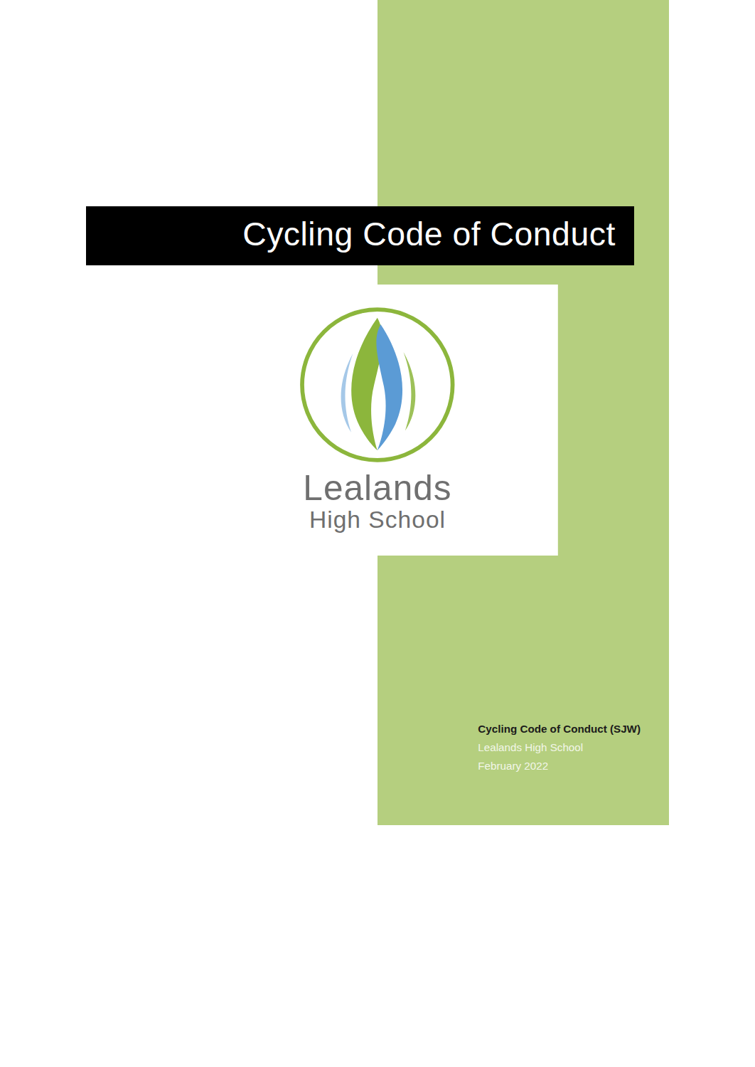Cycling Code of Conduct
Lealands High School
Cycling Code of Conduct (SJW)
Lealands High School
February 2022